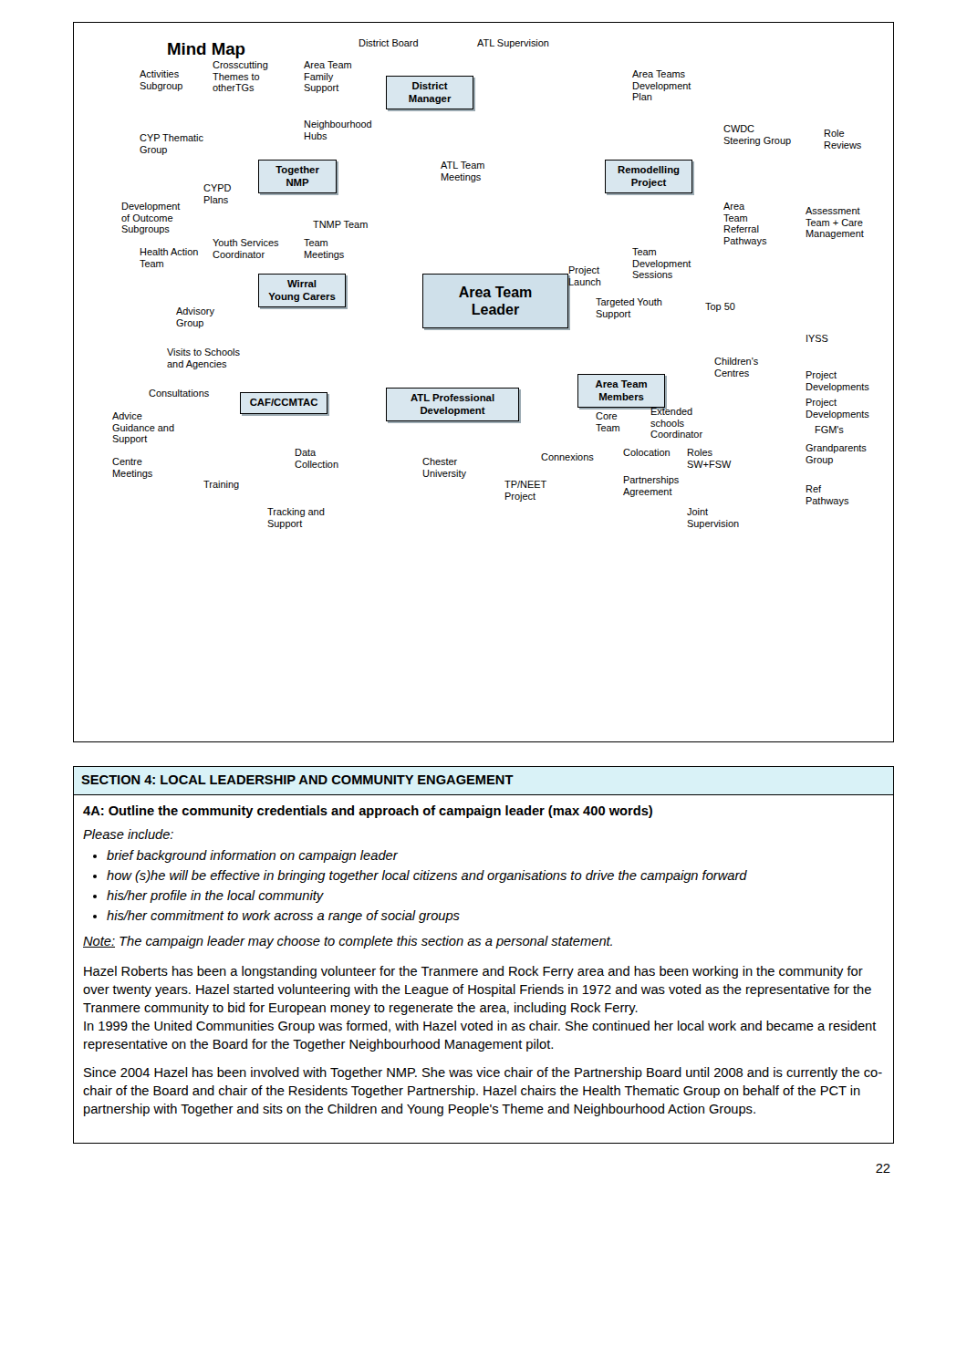Mind Map
District Board
ATL Supervision
Activities
Subgroup
Crosscutting
Themes to
otherTGs
Area Team
Family
Support
District
Manager
Area Teams
Development
Plan
Neighbourhood
Hubs
CYP Thematic
Group
CWDC
Steering Group
Role
Reviews
Together
NMP
ATL Team
Meetings
Remodelling
Project
CYPD
Plans
Development
of Outcome
Subgroups
Area
Team
Referral
Pathways
Assessment
Team + Care
Management
TNMP Team
Health Action
Team
Youth Services
Coordinator
Team
Meetings
Team
Development
Sessions
Wirral
Young Carers
Area Team
Leader
Project
Launch
Targeted Youth
Support
Top 50
Advisory
Group
IYSS
Visits to Schools
and Agencies
Children's
Centres
Project
Developments
Consultations
CAF/CCMTAC
ATL Professional
Development
Area Team
Members
Project
Developments
Advice
Guidance and
Support
Core
Team
Extended
schools
Coordinator
FGM's
Centre
Meetings
Data
Collection
Chester
University
Connexions
Colocation
Roles
SW+FSW
Grandparents
Group
Training
TP/NEET
Project
Partnerships
Agreement
Ref
Pathways
Tracking and
Support
Joint
Supervision
SECTION 4: LOCAL LEADERSHIP AND COMMUNITY ENGAGEMENT
4A: Outline the community credentials and approach of campaign leader (max 400 words)
Please include:
brief background information on campaign leader
how (s)he will be effective in bringing together local citizens and organisations to drive the campaign forward
his/her profile in the local community
his/her commitment to work across a range of social groups
Note: The campaign leader may choose to complete this section as a personal statement.
Hazel Roberts has been a longstanding volunteer for the Tranmere and Rock Ferry area and has been working in the community for over twenty years. Hazel started volunteering with the League of Hospital Friends in 1972 and was voted as the representative for the Tranmere community to bid for European money to regenerate the area, including Rock Ferry.
In 1999 the United Communities Group was formed, with Hazel voted in as chair. She continued her local work and became a resident representative on the Board for the Together Neighbourhood Management pilot.
Since 2004 Hazel has been involved with Together NMP. She was vice chair of the Partnership Board until 2008 and is currently the co-chair of the Board and chair of the Residents Together Partnership. Hazel chairs the Health Thematic Group on behalf of the PCT in partnership with Together and sits on the Children and Young People's Theme and Neighbourhood Action Groups.
22